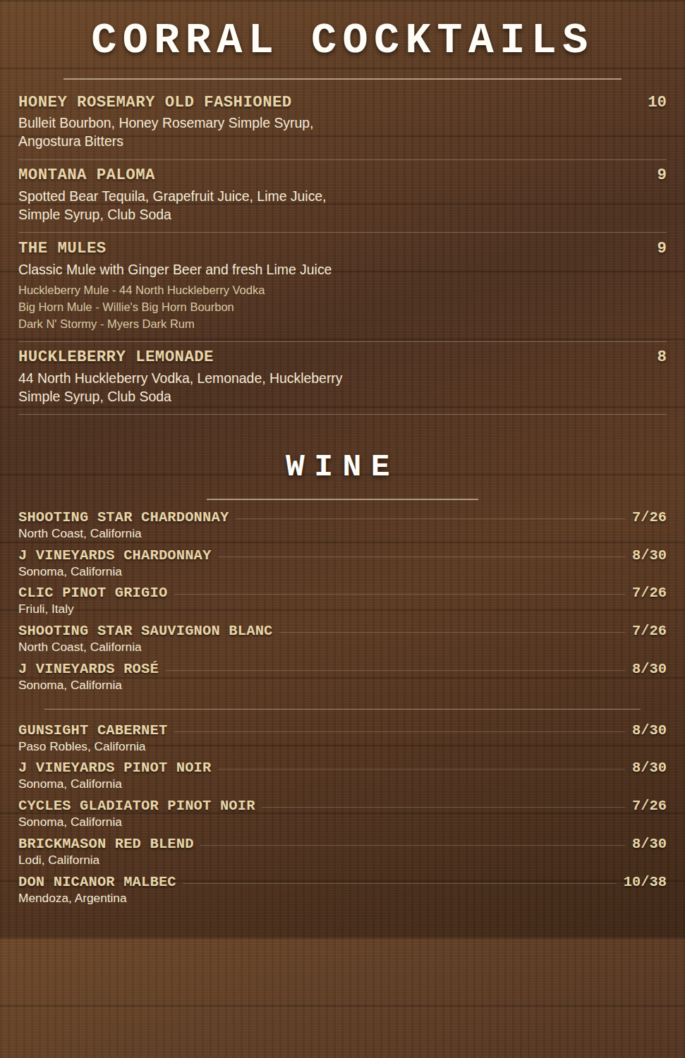Corral Cocktails
Honey Rosemary Old Fashioned 10
Bulleit Bourbon, Honey Rosemary Simple Syrup, Angostura Bitters
Montana Paloma 9
Spotted Bear Tequila, Grapefruit Juice, Lime Juice, Simple Syrup, Club Soda
The Mules 9
Classic Mule with Ginger Beer and fresh Lime Juice
Huckleberry Mule - 44 North Huckleberry Vodka
Big Horn Mule - Willie's Big Horn Bourbon
Dark N' Stormy - Myers Dark Rum
Huckleberry Lemonade 8
44 North Huckleberry Vodka, Lemonade, Huckleberry Simple Syrup, Club Soda
Wine
Shooting Star Chardonnay 7/26
North Coast, California
J Vineyards Chardonnay 8/30
Sonoma, California
Clic Pinot Grigio 7/26
Friuli, Italy
Shooting Star Sauvignon Blanc 7/26
North Coast, California
J Vineyards Rosé 8/30
Sonoma, California
Gunsight Cabernet 8/30
Paso Robles, California
J Vineyards Pinot Noir 8/30
Sonoma, California
Cycles Gladiator Pinot Noir 7/26
Sonoma, California
Brickmason Red Blend 8/30
Lodi, California
Don Nicanor Malbec 10/38
Mendoza, Argentina